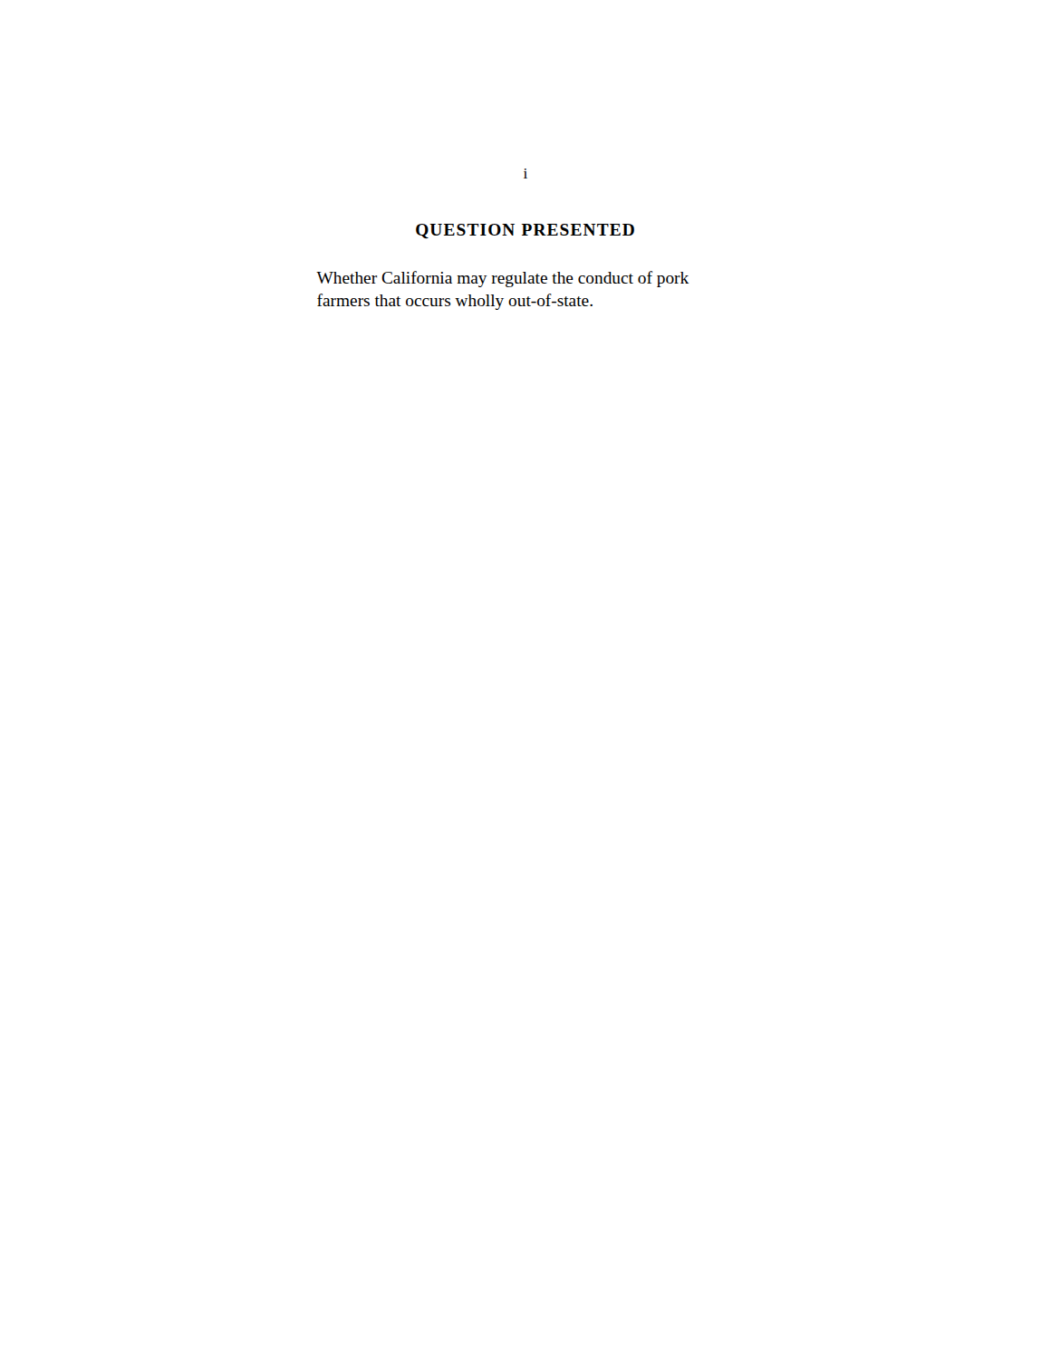i
Question Presented
Whether California may regulate the conduct of pork farmers that occurs wholly out-of-state.